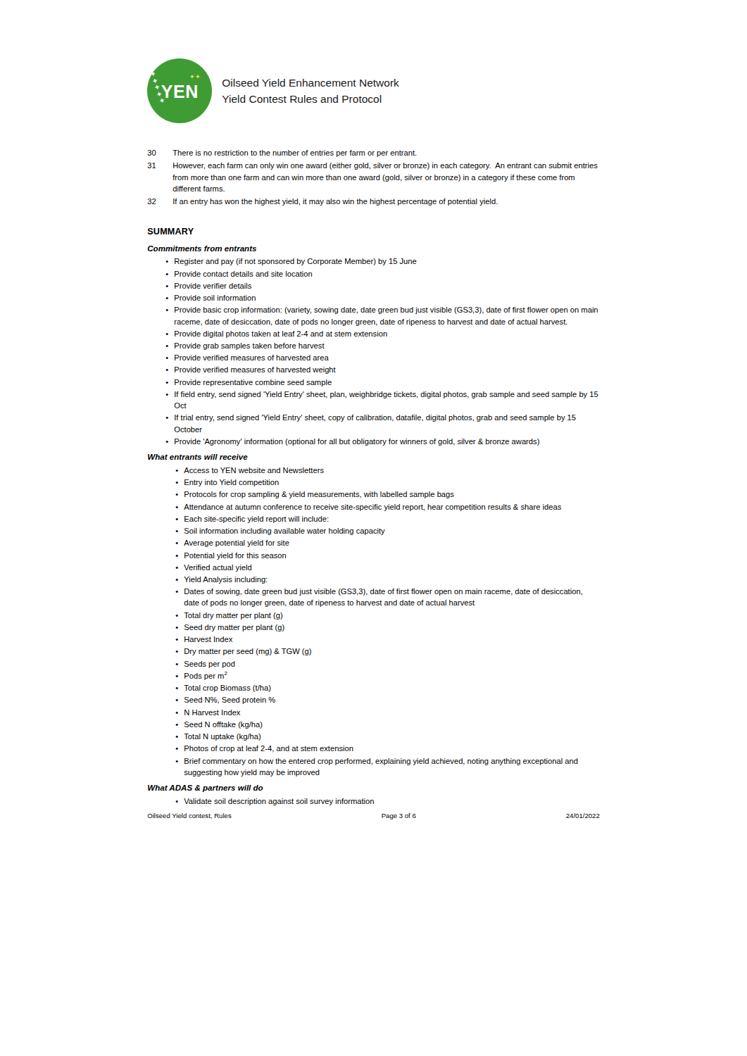✦✦✦✦✦
YEN
✦✦
Oilseed Yield Enhancement Network
Yield Contest Rules and Protocol
30 There is no restriction to the number of entries per farm or per entrant.
31 However, each farm can only win one award (either gold, silver or bronze) in each category. An entrant can submit entries from more than one farm and can win more than one award (gold, silver or bronze) in a category if these come from different farms.
32 If an entry has won the highest yield, it may also win the highest percentage of potential yield.
SUMMARY
Commitments from entrants
Register and pay (if not sponsored by Corporate Member) by 15 June
Provide contact details and site location
Provide verifier details
Provide soil information
Provide basic crop information: (variety, sowing date, date green bud just visible (GS3,3), date of first flower open on main raceme, date of desiccation, date of pods no longer green, date of ripeness to harvest and date of actual harvest.
Provide digital photos taken at leaf 2-4 and at stem extension
Provide grab samples taken before harvest
Provide verified measures of harvested area
Provide verified measures of harvested weight
Provide representative combine seed sample
If field entry, send signed 'Yield Entry' sheet, plan, weighbridge tickets, digital photos, grab sample and seed sample by 15 Oct
If trial entry, send signed 'Yield Entry' sheet, copy of calibration, datafile, digital photos, grab and seed sample by 15 October
Provide 'Agronomy' information (optional for all but obligatory for winners of gold, silver & bronze awards)
What entrants will receive
Access to YEN website and Newsletters
Entry into Yield competition
Protocols for crop sampling & yield measurements, with labelled sample bags
Attendance at autumn conference to receive site-specific yield report, hear competition results & share ideas
Each site-specific yield report will include:
Soil information including available water holding capacity
Average potential yield for site
Potential yield for this season
Verified actual yield
Yield Analysis including:
Dates of sowing, date green bud just visible (GS3,3), date of first flower open on main raceme, date of desiccation, date of pods no longer green, date of ripeness to harvest and date of actual harvest
Total dry matter per plant (g)
Seed dry matter per plant (g)
Harvest Index
Dry matter per seed (mg) & TGW (g)
Seeds per pod
Pods per m2
Total crop Biomass (t/ha)
Seed N%, Seed protein %
N Harvest Index
Seed N offtake (kg/ha)
Total N uptake (kg/ha)
Photos of crop at leaf 2-4, and at stem extension
Brief commentary on how the entered crop performed, explaining yield achieved, noting anything exceptional and suggesting how yield may be improved
What ADAS & partners will do
Validate soil description against soil survey information
Oilseed Yield contest, Rules
Page 3 of 6
24/01/2022